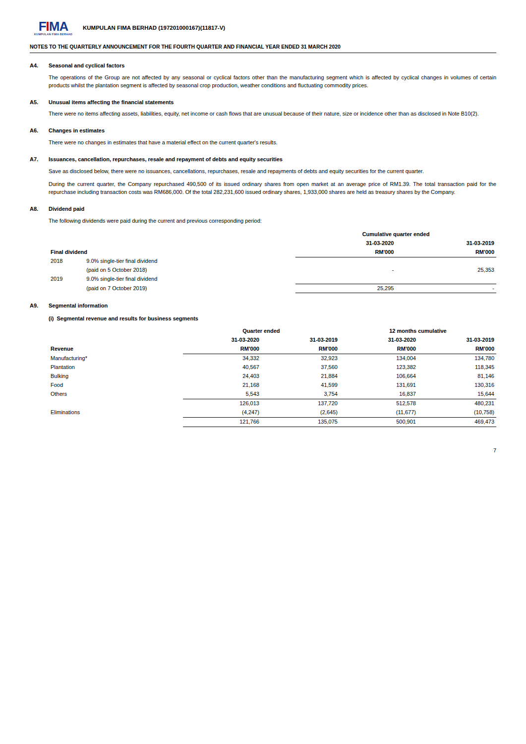FIMA KUMPULAN FIMA BERHAD
KUMPULAN FIMA BERHAD (197201000167)(11817-V)
NOTES TO THE QUARTERLY ANNOUNCEMENT FOR THE FOURTH QUARTER AND FINANCIAL YEAR ENDED 31 MARCH 2020
A4. Seasonal and cyclical factors
The operations of the Group are not affected by any seasonal or cyclical factors other than the manufacturing segment which is affected by cyclical changes in volumes of certain products whilst the plantation segment is affected by seasonal crop production, weather conditions and fluctuating commodity prices.
A5. Unusual items affecting the financial statements
There were no items affecting assets, liabilities, equity, net income or cash flows that are unusual because of their nature, size or incidence other than as disclosed in Note B10(2).
A6. Changes in estimates
There were no changes in estimates that have a material effect on the current quarter's results.
A7. Issuances, cancellation, repurchases, resale and repayment of debts and equity securities
Save as disclosed below, there were no issuances, cancellations, repurchases, resale and repayments of debts and equity securities for the current quarter.
During the current quarter, the Company repurchased 490,500 of its issued ordinary shares from open market at an average price of RM1.39. The total transaction paid for the repurchase including transaction costs was RM686,000. Of the total 282,231,600 issued ordinary shares, 1,933,000 shares are held as treasury shares by the Company.
A8. Dividend paid
The following dividends were paid during the current and previous corresponding period:
| | Cumulative quarter ended |
| | 31-03-2020 | 31-03-2019 |
| Final dividend | RM'000 | RM'000 |
| 2018 | 9.0% single-tier final dividend | | |
| | (paid on 5 October 2018) | - | 25,353 |
| 2019 | 9.0% single-tier final dividend | | |
| | (paid on 7 October 2019) | 25,295 | - |
A9. Segmental information
(i) Segmental revenue and results for business segments
| | Quarter ended | 12 months cumulative |
| | 31-03-2020 | 31-03-2019 | 31-03-2020 | 31-03-2019 |
| Revenue | RM'000 | RM'000 | RM'000 | RM'000 |
| Manufacturing* | 34,332 | 32,923 | 134,004 | 134,780 |
| Plantation | 40,567 | 37,560 | 123,382 | 118,345 |
| Bulking | 24,403 | 21,884 | 106,664 | 81,146 |
| Food | 21,168 | 41,599 | 131,691 | 130,316 |
| Others | 5,543 | 3,754 | 16,837 | 15,644 |
| | 126,013 | 137,720 | 512,578 | 480,231 |
| Eliminations | (4,247) | (2,645) | (11,677) | (10,758) |
| | 121,766 | 135,075 | 500,901 | 469,473 |
7